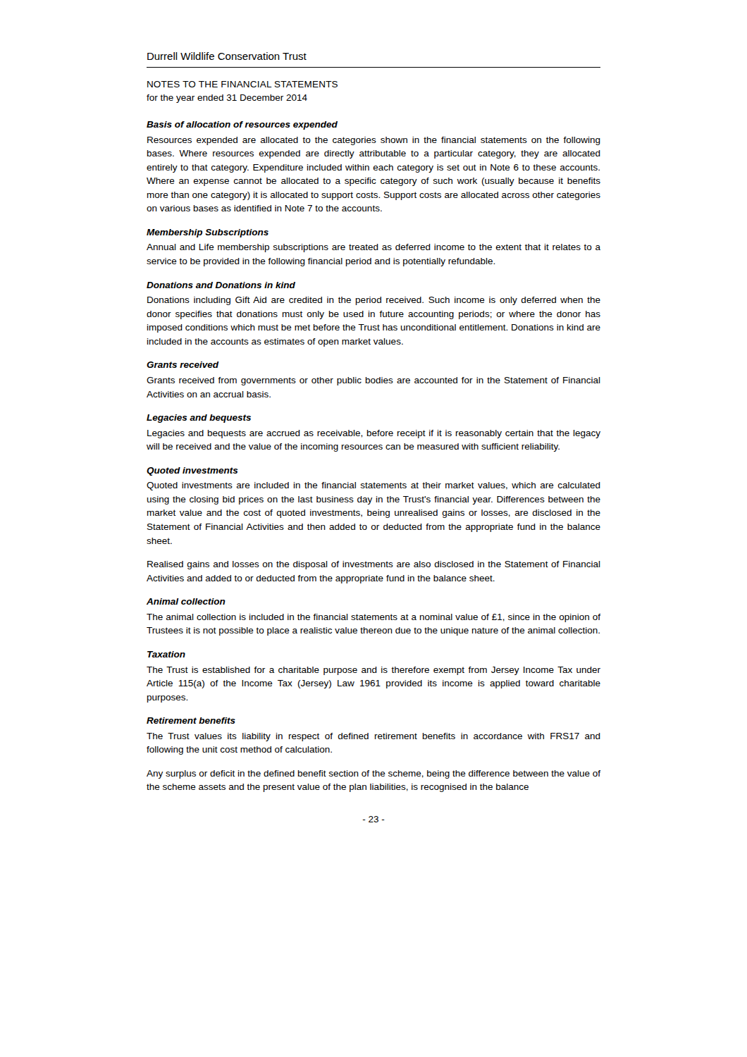Durrell Wildlife Conservation Trust
NOTES TO THE FINANCIAL STATEMENTS for the year ended 31 December 2014
Basis of allocation of resources expended
Resources expended are allocated to the categories shown in the financial statements on the following bases. Where resources expended are directly attributable to a particular category, they are allocated entirely to that category. Expenditure included within each category is set out in Note 6 to these accounts. Where an expense cannot be allocated to a specific category of such work (usually because it benefits more than one category) it is allocated to support costs. Support costs are allocated across other categories on various bases as identified in Note 7 to the accounts.
Membership Subscriptions
Annual and Life membership subscriptions are treated as deferred income to the extent that it relates to a service to be provided in the following financial period and is potentially refundable.
Donations and Donations in kind
Donations including Gift Aid are credited in the period received. Such income is only deferred when the donor specifies that donations must only be used in future accounting periods; or where the donor has imposed conditions which must be met before the Trust has unconditional entitlement. Donations in kind are included in the accounts as estimates of open market values.
Grants received
Grants received from governments or other public bodies are accounted for in the Statement of Financial Activities on an accrual basis.
Legacies and bequests
Legacies and bequests are accrued as receivable, before receipt if it is reasonably certain that the legacy will be received and the value of the incoming resources can be measured with sufficient reliability.
Quoted investments
Quoted investments are included in the financial statements at their market values, which are calculated using the closing bid prices on the last business day in the Trust's financial year. Differences between the market value and the cost of quoted investments, being unrealised gains or losses, are disclosed in the Statement of Financial Activities and then added to or deducted from the appropriate fund in the balance sheet.
Realised gains and losses on the disposal of investments are also disclosed in the Statement of Financial Activities and added to or deducted from the appropriate fund in the balance sheet.
Animal collection
The animal collection is included in the financial statements at a nominal value of £1, since in the opinion of Trustees it is not possible to place a realistic value thereon due to the unique nature of the animal collection.
Taxation
The Trust is established for a charitable purpose and is therefore exempt from Jersey Income Tax under Article 115(a) of the Income Tax (Jersey) Law 1961 provided its income is applied toward charitable purposes.
Retirement benefits
The Trust values its liability in respect of defined retirement benefits in accordance with FRS17 and following the unit cost method of calculation.
Any surplus or deficit in the defined benefit section of the scheme, being the difference between the value of the scheme assets and the present value of the plan liabilities, is recognised in the balance
- 23 -